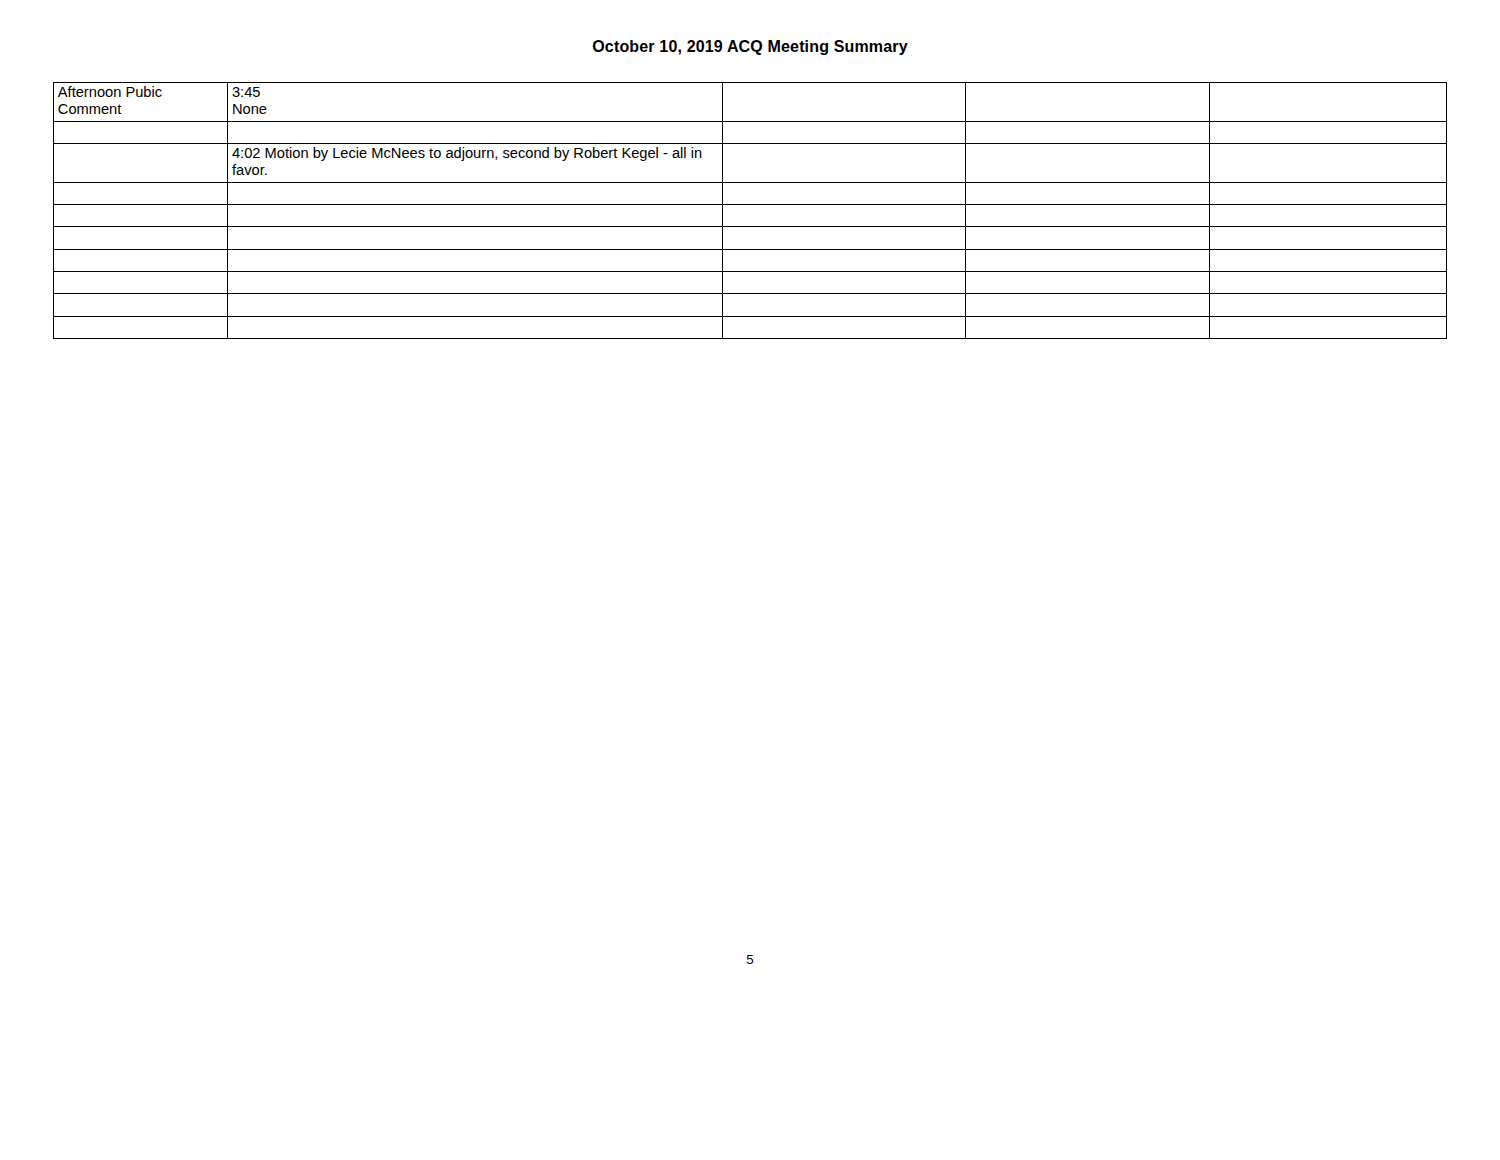October 10, 2019 ACQ Meeting Summary
| Afternoon Pubic Comment | 3:45 None | | | |
| | 4:02 Motion by Lecie McNees to adjourn, second by Robert Kegel - all in favor. | | | |
5